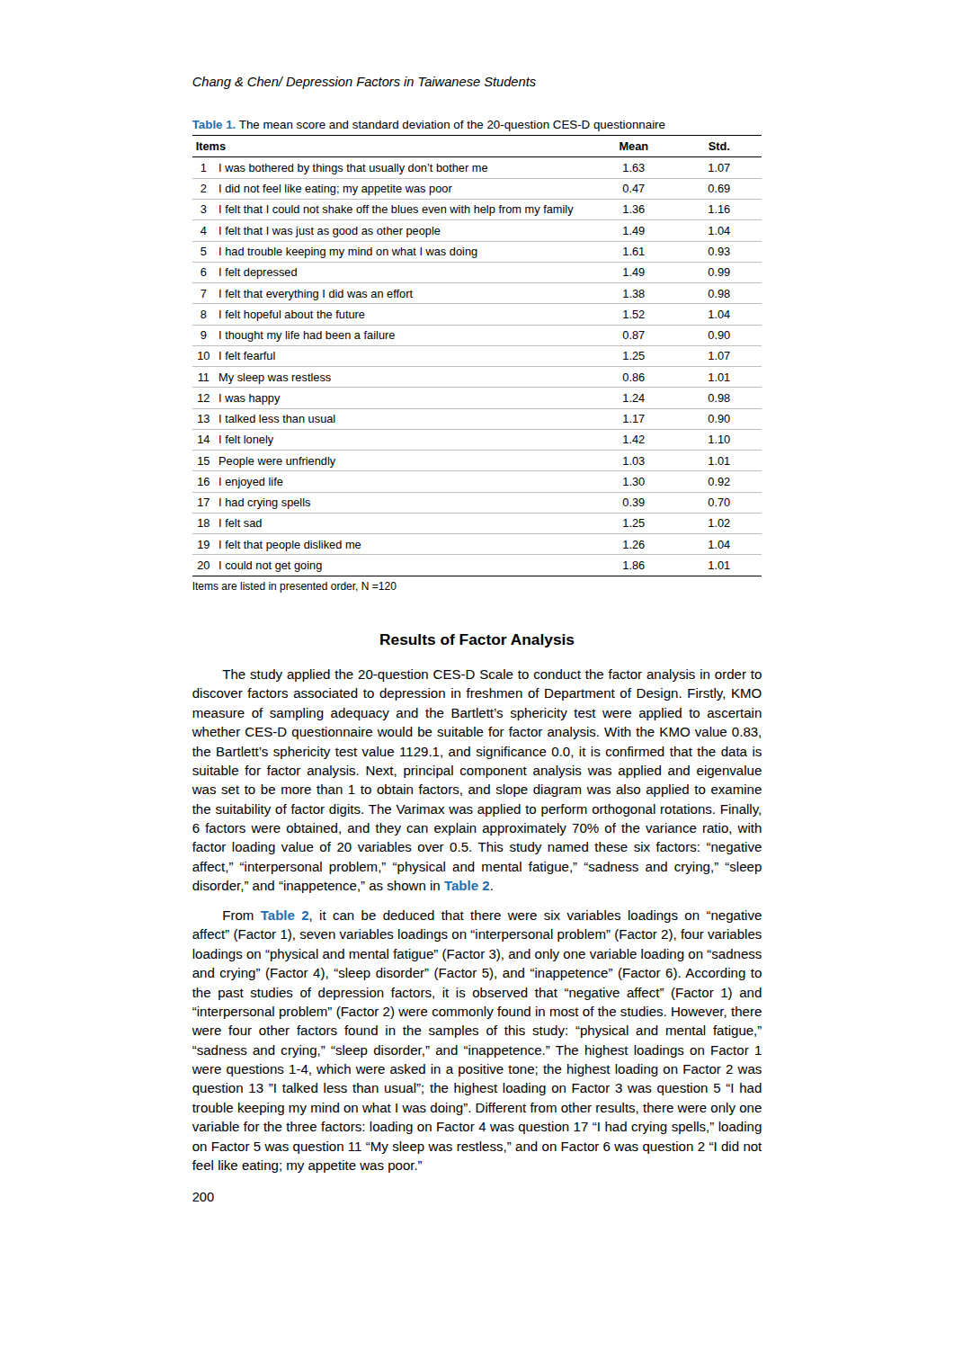Chang & Chen/ Depression Factors in Taiwanese Students
Table 1. The mean score and standard deviation of the 20-question CES-D questionnaire
| Items | Mean | Std. |
| --- | --- | --- |
| 1 | I was bothered by things that usually don’t bother me | 1.63 | 1.07 |
| 2 | I did not feel like eating; my appetite was poor | 0.47 | 0.69 |
| 3 | I felt that I could not shake off the blues even with help from my family | 1.36 | 1.16 |
| 4 | I felt that I was just as good as other people | 1.49 | 1.04 |
| 5 | I had trouble keeping my mind on what I was doing | 1.61 | 0.93 |
| 6 | I felt depressed | 1.49 | 0.99 |
| 7 | I felt that everything I did was an effort | 1.38 | 0.98 |
| 8 | I felt hopeful about the future | 1.52 | 1.04 |
| 9 | I thought my life had been a failure | 0.87 | 0.90 |
| 10 | I felt fearful | 1.25 | 1.07 |
| 11 | My sleep was restless | 0.86 | 1.01 |
| 12 | I was happy | 1.24 | 0.98 |
| 13 | I talked less than usual | 1.17 | 0.90 |
| 14 | I felt lonely | 1.42 | 1.10 |
| 15 | People were unfriendly | 1.03 | 1.01 |
| 16 | I enjoyed life | 1.30 | 0.92 |
| 17 | I had crying spells | 0.39 | 0.70 |
| 18 | I felt sad | 1.25 | 1.02 |
| 19 | I felt that people disliked me | 1.26 | 1.04 |
| 20 | I could not get going | 1.86 | 1.01 |
Items are listed in presented order, N =120
Results of Factor Analysis
The study applied the 20-question CES-D Scale to conduct the factor analysis in order to discover factors associated to depression in freshmen of Department of Design. Firstly, KMO measure of sampling adequacy and the Bartlett’s sphericity test were applied to ascertain whether CES-D questionnaire would be suitable for factor analysis. With the KMO value 0.83, the Bartlett’s sphericity test value 1129.1, and significance 0.0, it is confirmed that the data is suitable for factor analysis. Next, principal component analysis was applied and eigenvalue was set to be more than 1 to obtain factors, and slope diagram was also applied to examine the suitability of factor digits. The Varimax was applied to perform orthogonal rotations. Finally, 6 factors were obtained, and they can explain approximately 70% of the variance ratio, with factor loading value of 20 variables over 0.5. This study named these six factors: “negative affect,” “interpersonal problem,” “physical and mental fatigue,” “sadness and crying,” “sleep disorder,” and “inappetence,” as shown in Table 2.
From Table 2, it can be deduced that there were six variables loadings on “negative affect” (Factor 1), seven variables loadings on “interpersonal problem” (Factor 2), four variables loadings on “physical and mental fatigue” (Factor 3), and only one variable loading on “sadness and crying” (Factor 4), “sleep disorder” (Factor 5), and “inappetence” (Factor 6). According to the past studies of depression factors, it is observed that “negative affect” (Factor 1) and “interpersonal problem” (Factor 2) were commonly found in most of the studies. However, there were four other factors found in the samples of this study: “physical and mental fatigue,” “sadness and crying,” “sleep disorder,” and “inappetence.” The highest loadings on Factor 1 were questions 1-4, which were asked in a positive tone; the highest loading on Factor 2 was question 13 ”I talked less than usual”; the highest loading on Factor 3 was question 5 “I had trouble keeping my mind on what I was doing”. Different from other results, there were only one variable for the three factors: loading on Factor 4 was question 17 “I had crying spells,” loading on Factor 5 was question 11 “My sleep was restless,” and on Factor 6 was question 2 “I did not feel like eating; my appetite was poor.”
200